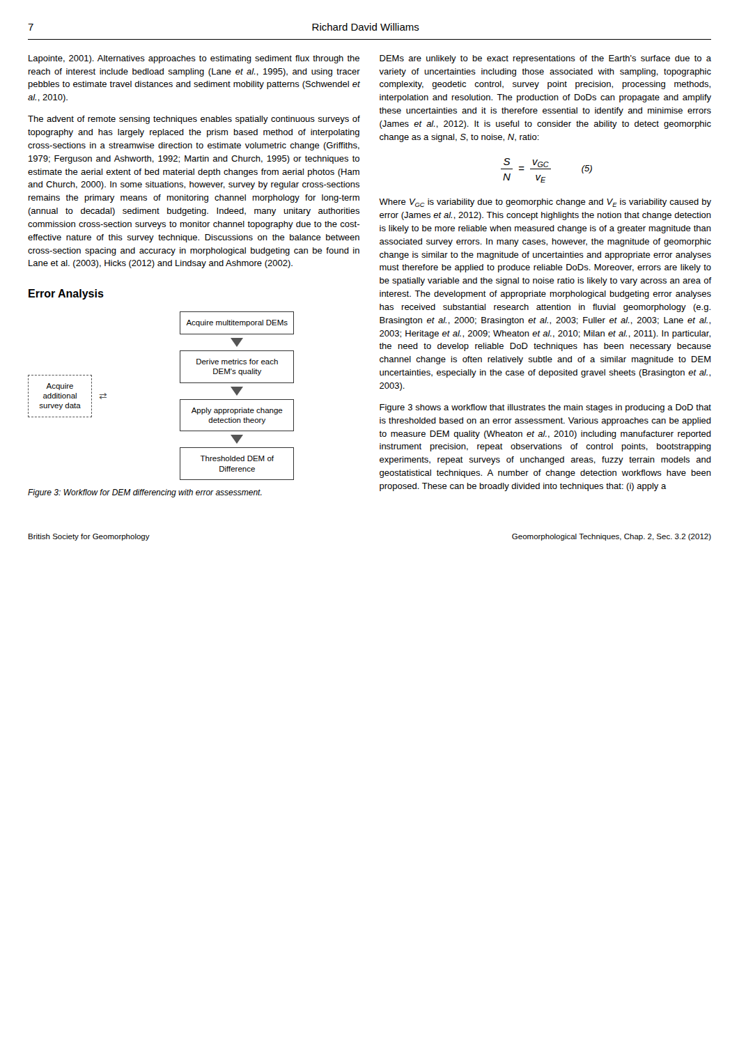7
Richard David Williams
Lapointe, 2001). Alternatives approaches to estimating sediment flux through the reach of interest include bedload sampling (Lane et al., 1995), and using tracer pebbles to estimate travel distances and sediment mobility patterns (Schwendel et al., 2010).
The advent of remote sensing techniques enables spatially continuous surveys of topography and has largely replaced the prism based method of interpolating cross-sections in a streamwise direction to estimate volumetric change (Griffiths, 1979; Ferguson and Ashworth, 1992; Martin and Church, 1995) or techniques to estimate the aerial extent of bed material depth changes from aerial photos (Ham and Church, 2000). In some situations, however, survey by regular cross-sections remains the primary means of monitoring channel morphology for long-term (annual to decadal) sediment budgeting. Indeed, many unitary authorities commission cross-section surveys to monitor channel topography due to the cost-effective nature of this survey technique. Discussions on the balance between cross-section spacing and accuracy in morphological budgeting can be found in Lane et al. (2003), Hicks (2012) and Lindsay and Ashmore (2002).
Error Analysis
Acquire additional survey data
⇄
Acquire multitemporal DEMs
Derive metrics for each DEM's quality
Apply appropriate change detection theory
Thresholded DEM of Difference
Figure 3: Workflow for DEM differencing with error assessment.
DEMs are unlikely to be exact representations of the Earth's surface due to a variety of uncertainties including those associated with sampling, topographic complexity, geodetic control, survey point precision, processing methods, interpolation and resolution. The production of DoDs can propagate and amplify these uncertainties and it is therefore essential to identify and minimise errors (James et al., 2012). It is useful to consider the ability to detect geomorphic change as a signal, S, to noise, N, ratio:
SN = vGC vE
(5)
Where VGC is variability due to geomorphic change and VE is variability caused by error (James et al., 2012). This concept highlights the notion that change detection is likely to be more reliable when measured change is of a greater magnitude than associated survey errors. In many cases, however, the magnitude of geomorphic change is similar to the magnitude of uncertainties and appropriate error analyses must therefore be applied to produce reliable DoDs. Moreover, errors are likely to be spatially variable and the signal to noise ratio is likely to vary across an area of interest. The development of appropriate morphological budgeting error analyses has received substantial research attention in fluvial geomorphology (e.g. Brasington et al., 2000; Brasington et al., 2003; Fuller et al., 2003; Lane et al., 2003; Heritage et al., 2009; Wheaton et al., 2010; Milan et al., 2011). In particular, the need to develop reliable DoD techniques has been necessary because channel change is often relatively subtle and of a similar magnitude to DEM uncertainties, especially in the case of deposited gravel sheets (Brasington et al., 2003).
Figure 3 shows a workflow that illustrates the main stages in producing a DoD that is thresholded based on an error assessment. Various approaches can be applied to measure DEM quality (Wheaton et al., 2010) including manufacturer reported instrument precision, repeat observations of control points, bootstrapping experiments, repeat surveys of unchanged areas, fuzzy terrain models and geostatistical techniques. A number of change detection workflows have been proposed. These can be broadly divided into techniques that: (i) apply a
British Society for Geomorphology
Geomorphological Techniques, Chap. 2, Sec. 3.2 (2012)